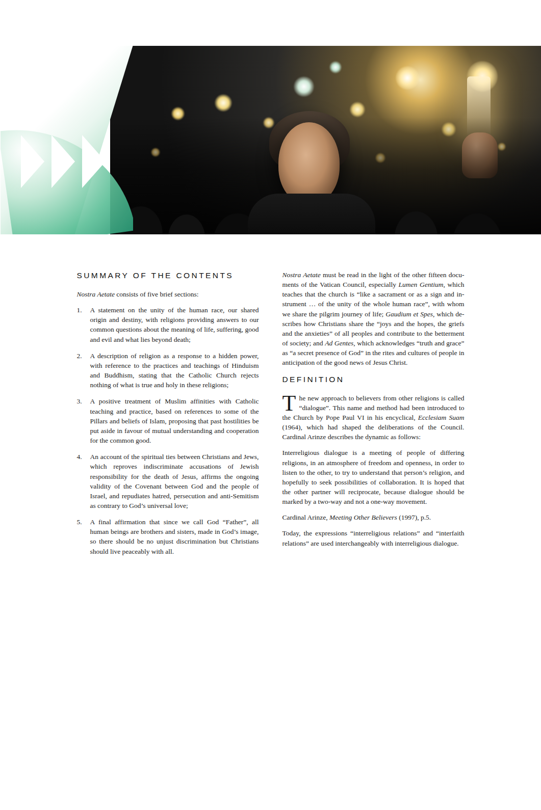Summary of the Contents
Nostra Aetate consists of five brief sections:
A statement on the unity of the human race, our shared origin and destiny, with religions providing answers to our common questions about the meaning of life, suffering, good and evil and what lies beyond death;
A description of religion as a response to a hidden power, with reference to the practices and teachings of Hinduism and Buddhism, stating that the Catholic Church rejects nothing of what is true and holy in these religions;
A positive treatment of Muslim affinities with Catholic teaching and practice, based on references to some of the Pillars and beliefs of Islam, proposing that past hostilities be put aside in favour of mutual understanding and cooperation for the common good.
An account of the spiritual ties between Christians and Jews, which reproves indiscriminate accusations of Jewish responsibility for the death of Jesus, affirms the ongoing validity of the Covenant between God and the people of Israel, and repudiates hatred, persecution and anti-Semitism as contrary to God’s universal love;
A final affirmation that since we call God “Father”, all human beings are brothers and sisters, made in God’s image, so there should be no unjust discrimination but Christians should live peaceably with all.
Nostra Aetate must be read in the light of the other fifteen documents of the Vatican Council, especially Lumen Gentium, which teaches that the church is “like a sacrament or as a sign and instrument … of the unity of the whole human race”, with whom we share the pilgrim journey of life; Gaudium et Spes, which describes how Christians share the “joys and the hopes, the griefs and the anxieties” of all peoples and contribute to the betterment of society; and Ad Gentes, which acknowledges “truth and grace” as “a secret presence of God” in the rites and cultures of people in anticipation of the good news of Jesus Christ.
Definition
The new approach to believers from other religions is called “dialogue”. This name and method had been introduced to the Church by Pope Paul VI in his encyclical, Ecclesiam Suam (1964), which had shaped the deliberations of the Council. Cardinal Arinze describes the dynamic as follows:
Interreligious dialogue is a meeting of people of differing religions, in an atmosphere of freedom and openness, in order to listen to the other, to try to understand that person’s religion, and hopefully to seek possibilities of collaboration. It is hoped that the other partner will reciprocate, because dialogue should be marked by a two-way and not a one-way movement.
Cardinal Arinze, Meeting Other Believers (1997), p.5.
Today, the expressions “interreligious relations” and “interfaith relations” are used interchangeably with interreligious dialogue.